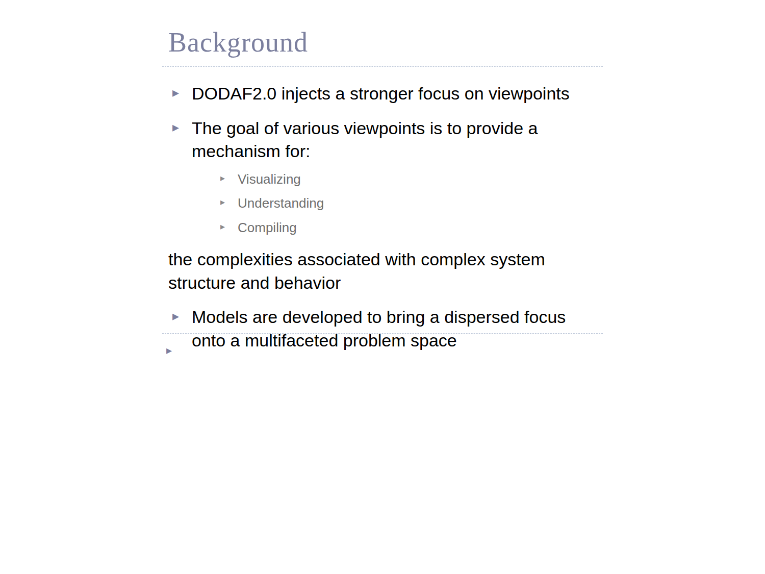Background
DODAF2.0 injects a stronger focus on viewpoints
The goal of various viewpoints is to provide a mechanism for:
Visualizing
Understanding
Compiling
the complexities associated with complex system structure and behavior
Models are developed to bring a dispersed focus onto a multifaceted problem space
▸